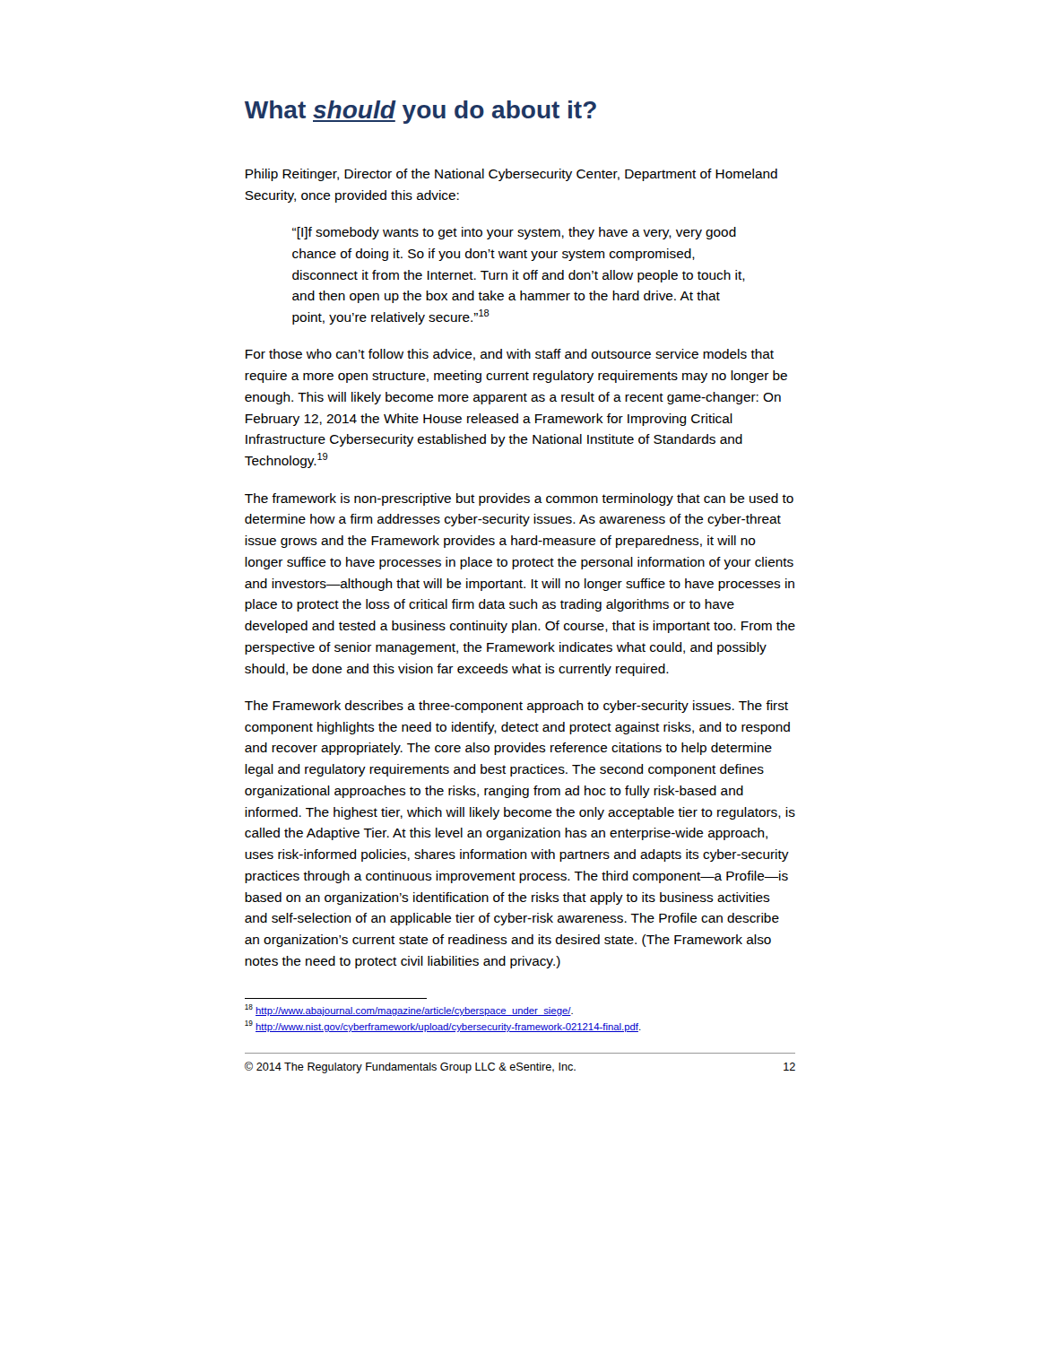What should you do about it?
Philip Reitinger, Director of the National Cybersecurity Center, Department of Homeland Security, once provided this advice:
“[I]f somebody wants to get into your system, they have a very, very good chance of doing it. So if you don’t want your system compromised, disconnect it from the Internet. Turn it off and don’t allow people to touch it, and then open up the box and take a hammer to the hard drive. At that point, you’re relatively secure.”18
For those who can’t follow this advice, and with staff and outsource service models that require a more open structure, meeting current regulatory requirements may no longer be enough. This will likely become more apparent as a result of a recent game-changer: On February 12, 2014 the White House released a Framework for Improving Critical Infrastructure Cybersecurity established by the National Institute of Standards and Technology.19
The framework is non-prescriptive but provides a common terminology that can be used to determine how a firm addresses cyber-security issues. As awareness of the cyber-threat issue grows and the Framework provides a hard-measure of preparedness, it will no longer suffice to have processes in place to protect the personal information of your clients and investors—although that will be important. It will no longer suffice to have processes in place to protect the loss of critical firm data such as trading algorithms or to have developed and tested a business continuity plan. Of course, that is important too. From the perspective of senior management, the Framework indicates what could, and possibly should, be done and this vision far exceeds what is currently required.
The Framework describes a three-component approach to cyber-security issues. The first component highlights the need to identify, detect and protect against risks, and to respond and recover appropriately. The core also provides reference citations to help determine legal and regulatory requirements and best practices. The second component defines organizational approaches to the risks, ranging from ad hoc to fully risk-based and informed. The highest tier, which will likely become the only acceptable tier to regulators, is called the Adaptive Tier. At this level an organization has an enterprise-wide approach, uses risk-informed policies, shares information with partners and adapts its cyber-security practices through a continuous improvement process. The third component—a Profile—is based on an organization’s identification of the risks that apply to its business activities and self-selection of an applicable tier of cyber-risk awareness. The Profile can describe an organization’s current state of readiness and its desired state. (The Framework also notes the need to protect civil liabilities and privacy.)
18 http://www.abajournal.com/magazine/article/cyberspace_under_siege/.
19 http://www.nist.gov/cyberframework/upload/cybersecurity-framework-021214-final.pdf.
© 2014 The Regulatory Fundamentals Group LLC & eSentire, Inc. 12